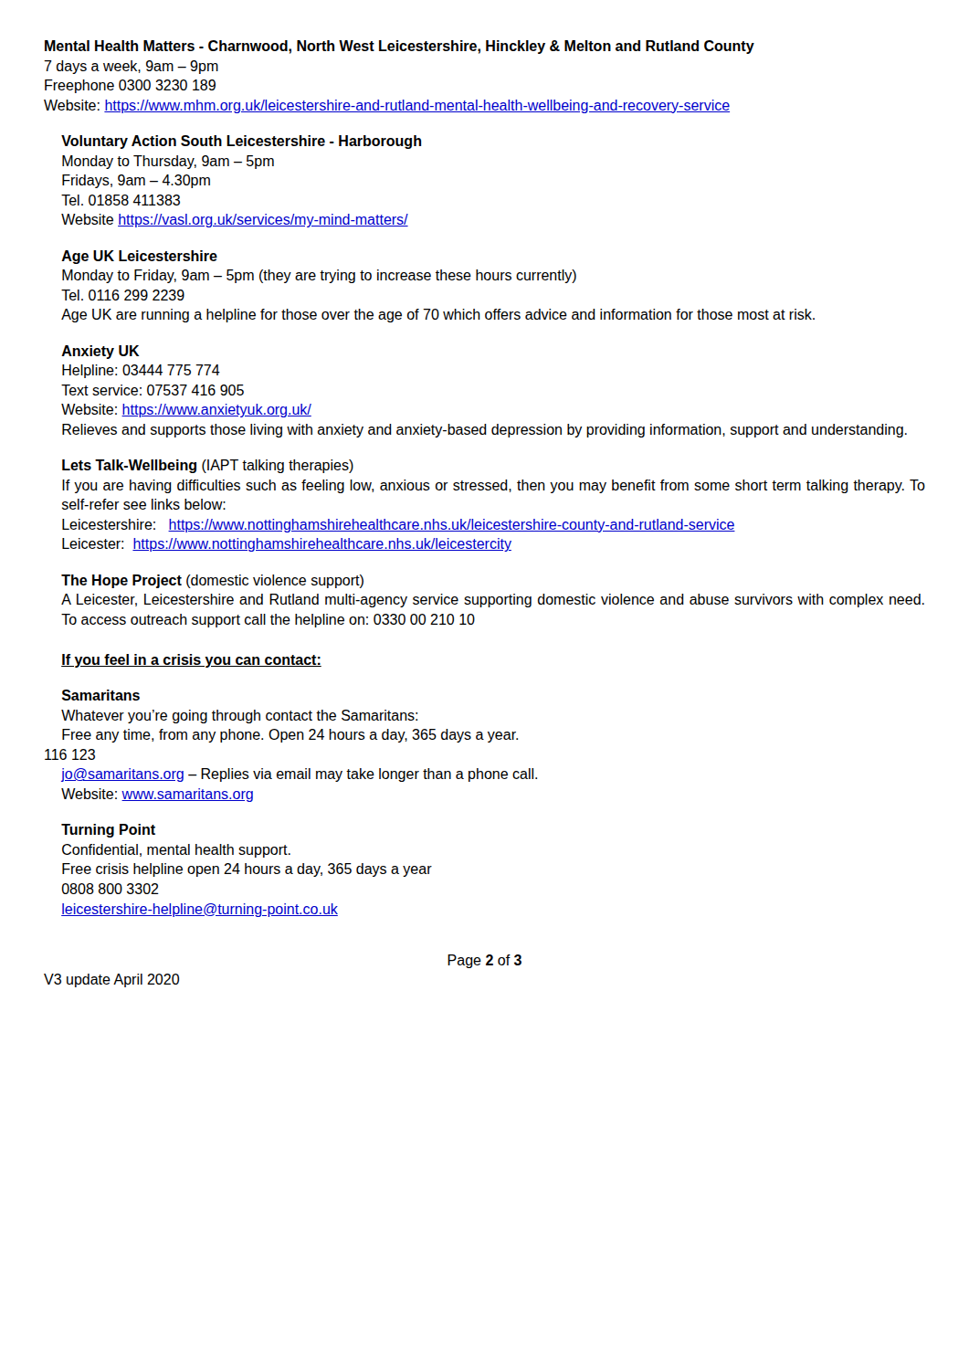Mental Health Matters - Charnwood, North West Leicestershire, Hinckley & Melton and Rutland County
7 days a week, 9am – 9pm
Freephone 0300 3230 189
Website: https://www.mhm.org.uk/leicestershire-and-rutland-mental-health-wellbeing-and-recovery-service
Voluntary Action South Leicestershire - Harborough
Monday to Thursday, 9am – 5pm
Fridays, 9am – 4.30pm
Tel. 01858 411383
Website https://vasl.org.uk/services/my-mind-matters/
Age UK Leicestershire
Monday to Friday, 9am – 5pm (they are trying to increase these hours currently)
Tel. 0116 299 2239
Age UK are running a helpline for those over the age of 70 which offers advice and information for those most at risk.
Anxiety UK
Helpline: 03444 775 774
Text service: 07537 416 905
Website: https://www.anxietyuk.org.uk/
Relieves and supports those living with anxiety and anxiety-based depression by providing information, support and understanding.
Lets Talk-Wellbeing (IAPT talking therapies)
If you are having difficulties such as feeling low, anxious or stressed, then you may benefit from some short term talking therapy. To self-refer see links below:
Leicestershire: https://www.nottinghamshirehealthcare.nhs.uk/leicestershire-county-and-rutland-service
Leicester: https://www.nottinghamshirehealthcare.nhs.uk/leicestercity
The Hope Project (domestic violence support)
A Leicester, Leicestershire and Rutland multi-agency service supporting domestic violence and abuse survivors with complex need. To access outreach support call the helpline on: 0330 00 210 10
If you feel in a crisis you can contact:
Samaritans
Whatever you’re going through contact the Samaritans:
Free any time, from any phone. Open 24 hours a day, 365 days a year.
116 123
jo@samaritans.org – Replies via email may take longer than a phone call.
Website: www.samaritans.org
Turning Point
Confidential, mental health support.
Free crisis helpline open 24 hours a day, 365 days a year
0808 800 3302
leicestershire-helpline@turning-point.co.uk
Page 2 of 3
V3 update April 2020